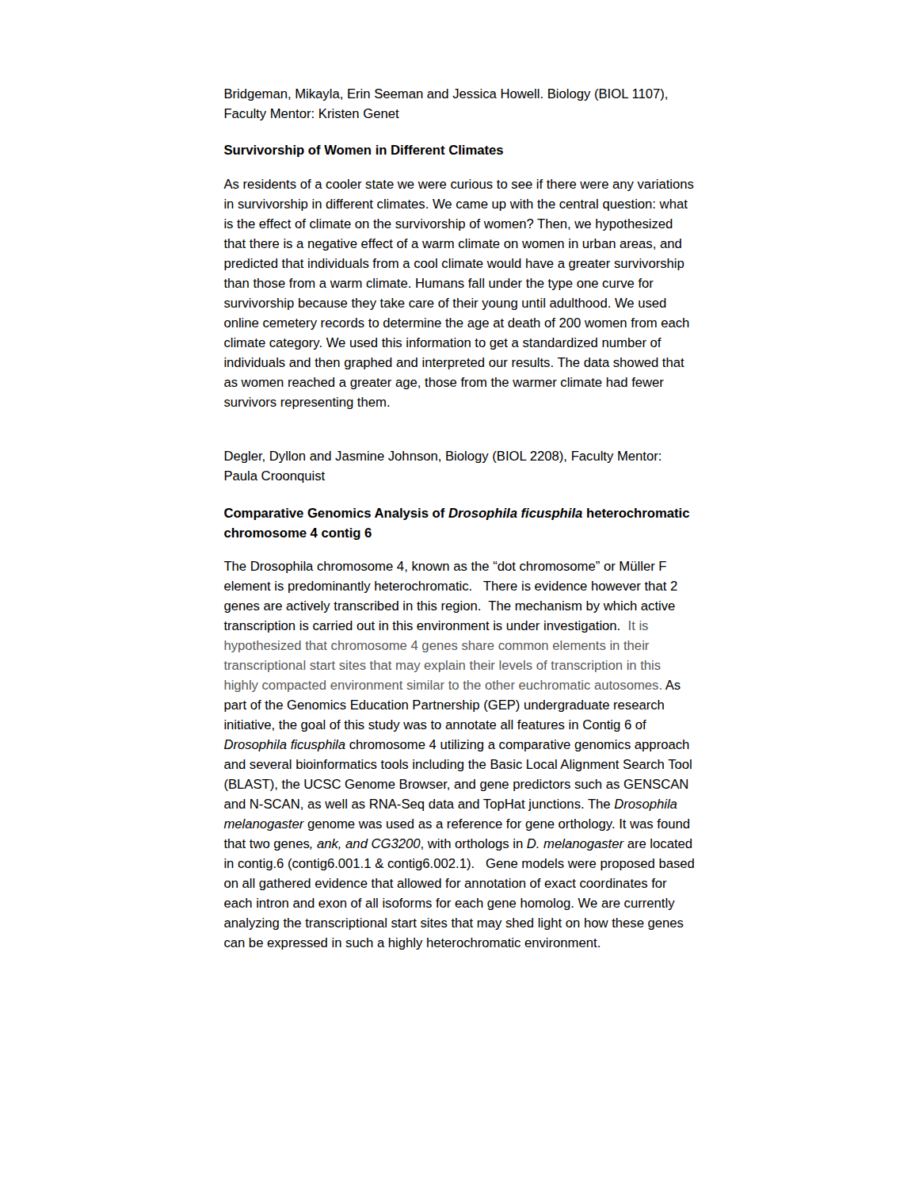Bridgeman, Mikayla, Erin Seeman and Jessica Howell. Biology (BIOL 1107), Faculty Mentor: Kristen Genet
Survivorship of Women in Different Climates
As residents of a cooler state we were curious to see if there were any variations in survivorship in different climates. We came up with the central question: what is the effect of climate on the survivorship of women? Then, we hypothesized that there is a negative effect of a warm climate on women in urban areas, and predicted that individuals from a cool climate would have a greater survivorship than those from a warm climate. Humans fall under the type one curve for survivorship because they take care of their young until adulthood. We used online cemetery records to determine the age at death of 200 women from each climate category. We used this information to get a standardized number of individuals and then graphed and interpreted our results. The data showed that as women reached a greater age, those from the warmer climate had fewer survivors representing them.
Degler, Dyllon and Jasmine Johnson, Biology (BIOL 2208), Faculty Mentor: Paula Croonquist
Comparative Genomics Analysis of Drosophila ficusphila heterochromatic chromosome 4 contig 6
The Drosophila chromosome 4, known as the “dot chromosome” or Müller F element is predominantly heterochromatic. There is evidence however that 2 genes are actively transcribed in this region. The mechanism by which active transcription is carried out in this environment is under investigation. It is hypothesized that chromosome 4 genes share common elements in their transcriptional start sites that may explain their levels of transcription in this highly compacted environment similar to the other euchromatic autosomes. As part of the Genomics Education Partnership (GEP) undergraduate research initiative, the goal of this study was to annotate all features in Contig 6 of Drosophila ficusphila chromosome 4 utilizing a comparative genomics approach and several bioinformatics tools including the Basic Local Alignment Search Tool (BLAST), the UCSC Genome Browser, and gene predictors such as GENSCAN and N-SCAN, as well as RNA-Seq data and TopHat junctions. The Drosophila melanogaster genome was used as a reference for gene orthology. It was found that two genes, ank, and CG3200, with orthologs in D. melanogaster are located in contig.6 (contig6.001.1 & contig6.002.1). Gene models were proposed based on all gathered evidence that allowed for annotation of exact coordinates for each intron and exon of all isoforms for each gene homolog. We are currently analyzing the transcriptional start sites that may shed light on how these genes can be expressed in such a highly heterochromatic environment.